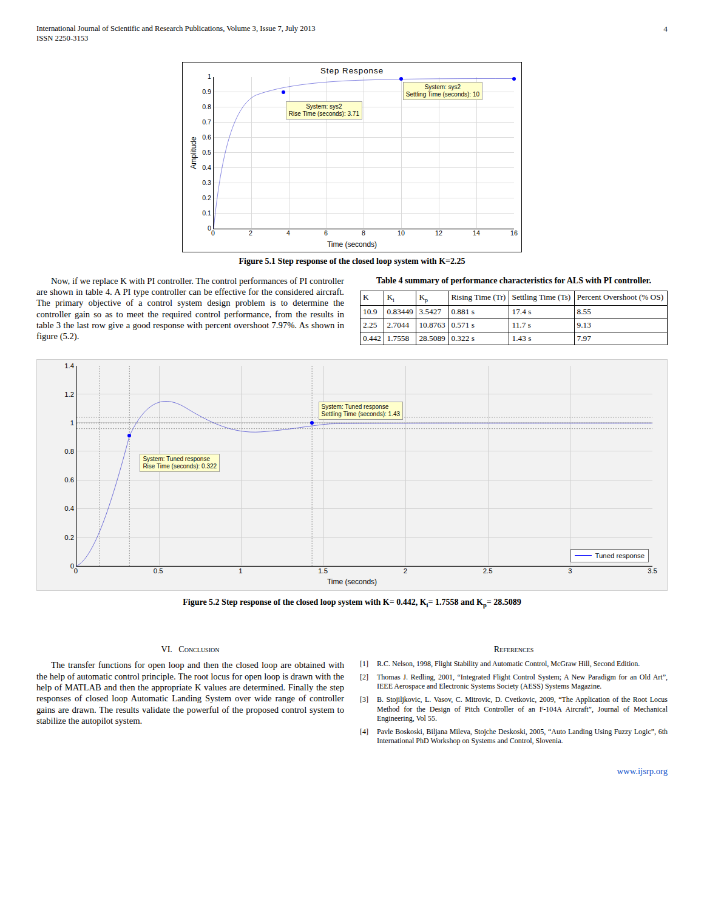International Journal of Scientific and Research Publications, Volume 3, Issue 7, July 2013
ISSN 2250-3153 4
Step Response
Amplitude
1 0.9 0.8 0.7 0.6 0.5 0.4 0.3 0.2 0.1 0
System: sys2
Rise Time (seconds): 3.71
System: sys2
Settling Time (seconds): 10
0 2 4 6 8 10 12 14 16
Time (seconds)
Figure 5.1 Step response of the closed loop system with K=2.25
Now, if we replace K with PI controller. The control performances of PI controller are shown in table 4. A PI type controller can be effective for the considered aircraft. The primary objective of a control system design problem is to determine the controller gain so as to meet the required control performance, from the results in table 3 the last row give a good response with percent overshoot 7.97%. As shown in figure (5.2).
Table 4 summary of performance characteristics for ALS with PI controller.
| K | K i | K p | Rising Time (Tr) | Settling Time (Ts) | Percent Overshoot (% OS) |
| --- | --- | --- | --- | --- | --- |
| 10.9 | 0.83449 | 3.5427 | 0.881 s | 17.4 s | 8.55 |
| 2.25 | 2.7044 | 10.8763 | 0.571 s | 11.7 s | 9.13 |
| 0.442 | 1.7558 | 28.5089 | 0.322 s | 1.43 s | 7.97 |
1.4 1.2 1 0.8 0.6 0.4 0.2 0
System: Tuned response
Rise Time (seconds): 0.322
System: Tuned response
Settling Time (seconds): 1.43
Tuned response
0 0.5 1 1.5 2 2.5 3 3.5
Time (seconds)
Figure 5.2 Step response of the closed loop system with K= 0.442, Ki= 1.7558 and Kp= 28.5089
VI. Conclusion
The transfer functions for open loop and then the closed loop are obtained with the help of automatic control principle. The root locus for open loop is drawn with the help of MATLAB and then the appropriate K values are determined. Finally the step responses of closed loop Automatic Landing System over wide range of controller gains are drawn. The results validate the powerful of the proposed control system to stabilize the autopilot system.
References
[1] R.C. Nelson, 1998, Flight Stability and Automatic Control, McGraw Hill, Second Edition.
[2] Thomas J. Redling, 2001, “Integrated Flight Control System; A New Paradigm for an Old Art”, IEEE Aerospace and Electronic Systems Society (AESS) Systems Magazine.
[3] B. Stojiljkovic, L. Vasov, C. Mitrovic, D. Cvetkovic, 2009, “The Application of the Root Locus Method for the Design of Pitch Controller of an F-104A Aircraft”, Journal of Mechanical Engineering, Vol 55.
[4] Pavle Boskoski, Biljana Mileva, Stojche Deskoski, 2005, “Auto Landing Using Fuzzy Logic”, 6th International PhD Workshop on Systems and Control, Slovenia.
www.ijsrp.org